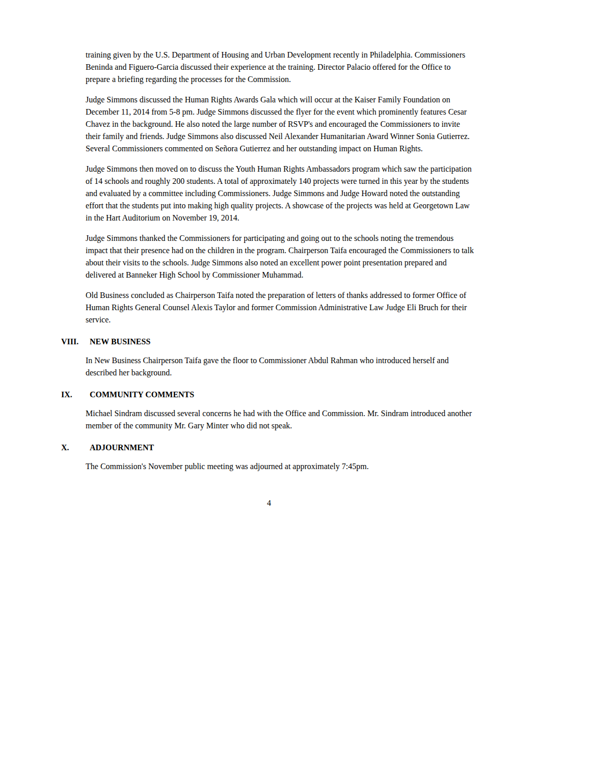training given by the U.S. Department of Housing and Urban Development recently in Philadelphia. Commissioners Beninda and Figuero-Garcia discussed their experience at the training. Director Palacio offered for the Office to prepare a briefing regarding the processes for the Commission.
Judge Simmons discussed the Human Rights Awards Gala which will occur at the Kaiser Family Foundation on December 11, 2014 from 5-8 pm. Judge Simmons discussed the flyer for the event which prominently features Cesar Chavez in the background. He also noted the large number of RSVP's and encouraged the Commissioners to invite their family and friends. Judge Simmons also discussed Neil Alexander Humanitarian Award Winner Sonia Gutierrez. Several Commissioners commented on Señora Gutierrez and her outstanding impact on Human Rights.
Judge Simmons then moved on to discuss the Youth Human Rights Ambassadors program which saw the participation of 14 schools and roughly 200 students. A total of approximately 140 projects were turned in this year by the students and evaluated by a committee including Commissioners. Judge Simmons and Judge Howard noted the outstanding effort that the students put into making high quality projects. A showcase of the projects was held at Georgetown Law in the Hart Auditorium on November 19, 2014.
Judge Simmons thanked the Commissioners for participating and going out to the schools noting the tremendous impact that their presence had on the children in the program. Chairperson Taifa encouraged the Commissioners to talk about their visits to the schools. Judge Simmons also noted an excellent power point presentation prepared and delivered at Banneker High School by Commissioner Muhammad.
Old Business concluded as Chairperson Taifa noted the preparation of letters of thanks addressed to former Office of Human Rights General Counsel Alexis Taylor and former Commission Administrative Law Judge Eli Bruch for their service.
VIII. NEW BUSINESS
In New Business Chairperson Taifa gave the floor to Commissioner Abdul Rahman who introduced herself and described her background.
IX. COMMUNITY COMMENTS
Michael Sindram discussed several concerns he had with the Office and Commission. Mr. Sindram introduced another member of the community Mr. Gary Minter who did not speak.
X. ADJOURNMENT
The Commission's November public meeting was adjourned at approximately 7:45pm.
4